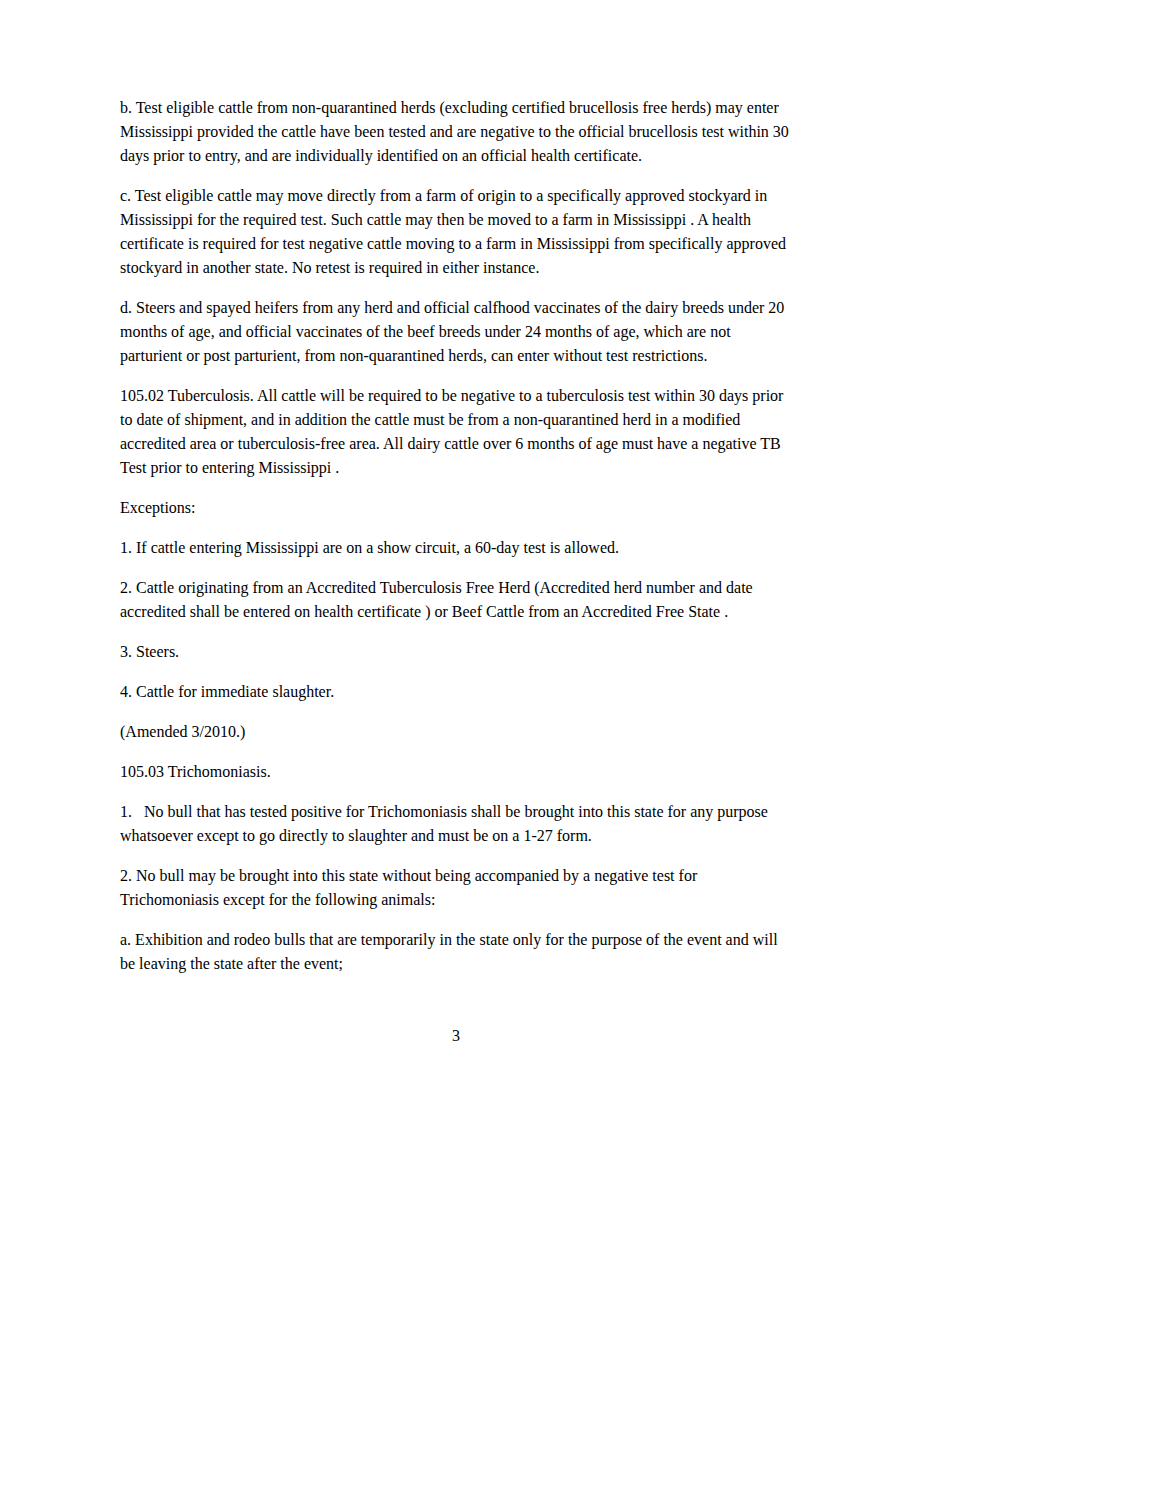b. Test eligible cattle from non-quarantined herds (excluding certified brucellosis free herds) may enter Mississippi provided the cattle have been tested and are negative to the official brucellosis test within 30 days prior to entry, and are individually identified on an official health certificate.
c. Test eligible cattle may move directly from a farm of origin to a specifically approved stockyard in Mississippi for the required test. Such cattle may then be moved to a farm in Mississippi . A health certificate is required for test negative cattle moving to a farm in Mississippi from specifically approved stockyard in another state. No retest is required in either instance.
d. Steers and spayed heifers from any herd and official calfhood vaccinates of the dairy breeds under 20 months of age, and official vaccinates of the beef breeds under 24 months of age, which are not parturient or post parturient, from non-quarantined herds, can enter without test restrictions.
105.02 Tuberculosis. All cattle will be required to be negative to a tuberculosis test within 30 days prior to date of shipment, and in addition the cattle must be from a non-quarantined herd in a modified accredited area or tuberculosis-free area. All dairy cattle over 6 months of age must have a negative TB Test prior to entering Mississippi .
Exceptions:
1. If cattle entering Mississippi are on a show circuit, a 60-day test is allowed.
2. Cattle originating from an Accredited Tuberculosis Free Herd (Accredited herd number and date accredited shall be entered on health certificate ) or Beef Cattle from an Accredited Free State .
3. Steers.
4. Cattle for immediate slaughter.
(Amended 3/2010.)
105.03 Trichomoniasis.
1. No bull that has tested positive for Trichomoniasis shall be brought into this state for any purpose whatsoever except to go directly to slaughter and must be on a 1-27 form.
2. No bull may be brought into this state without being accompanied by a negative test for Trichomoniasis except for the following animals:
a. Exhibition and rodeo bulls that are temporarily in the state only for the purpose of the event and will be leaving the state after the event;
3